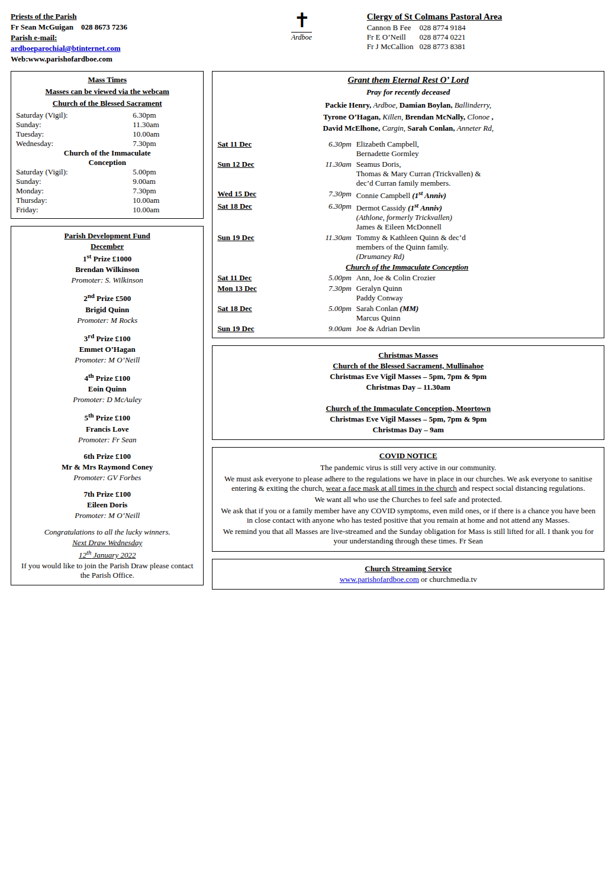Priests of the Parish
Fr Sean McGuigan 028 8673 7236
Parish e-mail:
ardboeparochial@btinternet.com
Web:www.parishofardboe.com
✝
Ardboe
Clergy of St Colmans Pastoral Area
| Cannon B Fee | 028 8774 9184 |
| Fr E O’Neill | 028 8774 0221 |
| Fr J McCallion | 028 8773 8381 |
Mass Times
Masses can be viewed via the webcam
Church of the Blessed Sacrament
| Saturday (Vigil): | 6.30pm |
| Sunday: | 11.30am |
| Tuesday: | 10.00am |
| Wednesday: | 7.30pm |
| Church of the Immaculate Conception |
| Saturday (Vigil): | 5.00pm |
| Sunday: | 9.00am |
| Monday: | 7.30pm |
| Thursday: | 10.00am |
| Friday: | 10.00am |
Parish Development Fund
December
1st Prize £1000
Brendan Wilkinson
Promoter: S. Wilkinson
2nd Prize £500
Brigid Quinn
Promoter: M Rocks
3rd Prize £100
Emmet O’Hagan
Promoter: M O’Neill
4th Prize £100
Eoin Quinn
Promoter: D McAuley
5th Prize £100
Francis Love
Promoter: Fr Sean
6th Prize £100
Mr & Mrs Raymond Coney
Promoter: GV Forbes
7th Prize £100
Eileen Doris
Promoter: M O’Neill
Congratulations to all the lucky winners.
Next Draw Wednesday
12th January 2022
If you would like to join the Parish Draw please contact the Parish Office.
Grant them Eternal Rest O’ Lord
Pray for recently deceased
Packie Henry, Ardboe, Damian Boylan, Ballinderry,
Tyrone O’Hagan, Killen, Brendan McNally, Clonoe ,
David McElhone, Cargin, Sarah Conlan, Anneter Rd,
| Sat 11 Dec | 6.30pm | Elizabeth Campbell, Bernadette Gormley |
| Sun 12 Dec | 11.30am | Seamus Doris, Thomas & Mary Curran ( Trickvallen) & dec’d Curran family members. |
| Wed 15 Dec | 7.30pm | Connie Campbell (1 st Anniv) |
| Sat 18 Dec | 6.30pm | Dermot Cassidy (1 st Anniv) (Athlone, formerly Trickvallen) James & Eileen McDonnell |
| Sun 19 Dec | 11.30am | Tommy & Kathleen Quinn & dec’d members of the Quinn family. (Drumaney Rd) |
| Church of the Immaculate Conception |
| Sat 11 Dec | 5.00pm | Ann, Joe & Colin Crozier |
| Mon 13 Dec | 7.30pm | Geralyn Quinn Paddy Conway |
| Sat 18 Dec | 5.00pm | Sarah Conlan (MM) Marcus Quinn |
| Sun 19 Dec | 9.00am | Joe & Adrian Devlin |
Christmas Masses
Church of the Blessed Sacrament, Mullinahoe
Christmas Eve Vigil Masses – 5pm, 7pm & 9pm
Christmas Day – 11.30am
Church of the Immaculate Conception, Moortown
Christmas Eve Vigil Masses – 5pm, 7pm & 9pm
Christmas Day – 9am
COVID NOTICE
The pandemic virus is still very active in our community.
We must ask everyone to please adhere to the regulations we have in place in our churches. We ask everyone to sanitise entering & exiting the church, wear a face mask at all times in the church and respect social distancing regulations.
We want all who use the Churches to feel safe and protected.
We ask that if you or a family member have any COVID symptoms, even mild ones, or if there is a chance you have been in close contact with anyone who has tested positive that you remain at home and not attend any Masses.
We remind you that all Masses are live-streamed and the Sunday obligation for Mass is still lifted for all. I thank you for your understanding through these times. Fr Sean
Church Streaming Service
www.parishofardboe.com or churchmedia.tv